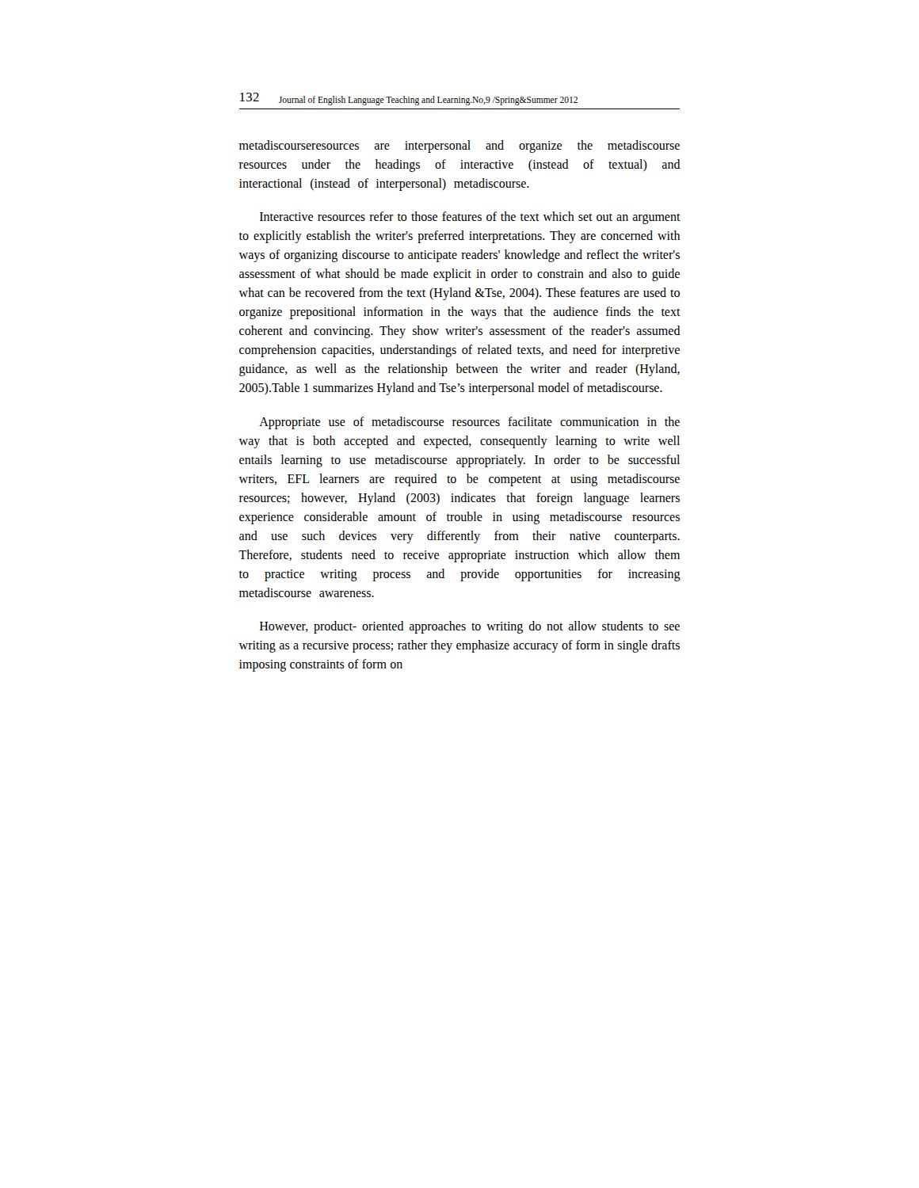132 Journal of English Language Teaching and Learning.No,9 /Spring&Summer 2012
metadiscourseresources are interpersonal and organize the metadiscourse resources under the headings of interactive (instead of textual) and interactional (instead of interpersonal) metadiscourse.
Interactive resources refer to those features of the text which set out an argument to explicitly establish the writer's preferred interpretations. They are concerned with ways of organizing discourse to anticipate readers' knowledge and reflect the writer's assessment of what should be made explicit in order to constrain and also to guide what can be recovered from the text (Hyland &Tse, 2004). These features are used to organize prepositional information in the ways that the audience finds the text coherent and convincing. They show writer's assessment of the reader's assumed comprehension capacities, understandings of related texts, and need for interpretive guidance, as well as the relationship between the writer and reader (Hyland, 2005).Table 1 summarizes Hyland and Tse’s interpersonal model of metadiscourse.
Appropriate use of metadiscourse resources facilitate communication in the way that is both accepted and expected, consequently learning to write well entails learning to use metadiscourse appropriately. In order to be successful writers, EFL learners are required to be competent at using metadiscourse resources; however, Hyland (2003) indicates that foreign language learners experience considerable amount of trouble in using metadiscourse resources and use such devices very differently from their native counterparts. Therefore, students need to receive appropriate instruction which allow them to practice writing process and provide opportunities for increasing metadiscourse awareness.
However, product- oriented approaches to writing do not allow students to see writing as a recursive process; rather they emphasize accuracy of form in single drafts imposing constraints of form on